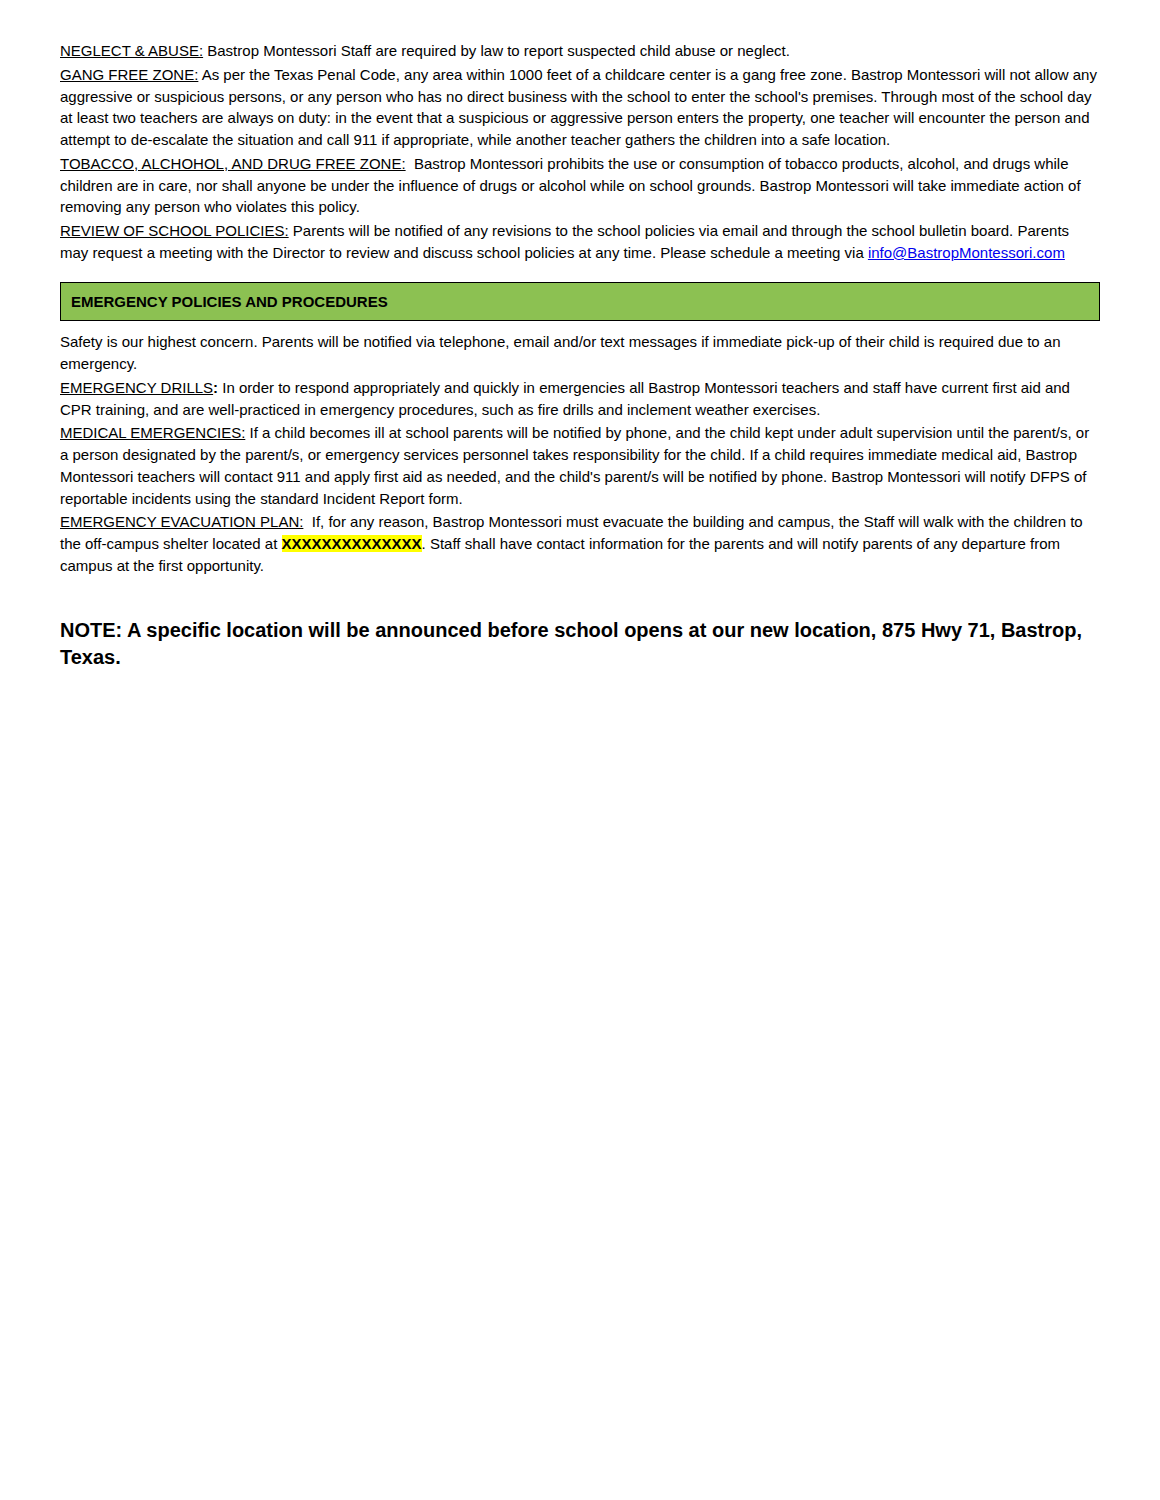NEGLECT & ABUSE: Bastrop Montessori Staff are required by law to report suspected child abuse or neglect.
GANG FREE ZONE: As per the Texas Penal Code, any area within 1000 feet of a childcare center is a gang free zone. Bastrop Montessori will not allow any aggressive or suspicious persons, or any person who has no direct business with the school to enter the school's premises. Through most of the school day at least two teachers are always on duty: in the event that a suspicious or aggressive person enters the property, one teacher will encounter the person and attempt to de-escalate the situation and call 911 if appropriate, while another teacher gathers the children into a safe location.
TOBACCO, ALCHOHOL, AND DRUG FREE ZONE: Bastrop Montessori prohibits the use or consumption of tobacco products, alcohol, and drugs while children are in care, nor shall anyone be under the influence of drugs or alcohol while on school grounds. Bastrop Montessori will take immediate action of removing any person who violates this policy.
REVIEW OF SCHOOL POLICIES: Parents will be notified of any revisions to the school policies via email and through the school bulletin board. Parents may request a meeting with the Director to review and discuss school policies at any time. Please schedule a meeting via info@BastropMontessori.com
EMERGENCY POLICIES AND PROCEDURES
Safety is our highest concern. Parents will be notified via telephone, email and/or text messages if immediate pick-up of their child is required due to an emergency.
EMERGENCY DRILLS: In order to respond appropriately and quickly in emergencies all Bastrop Montessori teachers and staff have current first aid and CPR training, and are well-practiced in emergency procedures, such as fire drills and inclement weather exercises.
MEDICAL EMERGENCIES: If a child becomes ill at school parents will be notified by phone, and the child kept under adult supervision until the parent/s, or a person designated by the parent/s, or emergency services personnel takes responsibility for the child. If a child requires immediate medical aid, Bastrop Montessori teachers will contact 911 and apply first aid as needed, and the child's parent/s will be notified by phone. Bastrop Montessori will notify DFPS of reportable incidents using the standard Incident Report form.
EMERGENCY EVACUATION PLAN: If, for any reason, Bastrop Montessori must evacuate the building and campus, the Staff will walk with the children to the off-campus shelter located at XXXXXXXXXXXXXX. Staff shall have contact information for the parents and will notify parents of any departure from campus at the first opportunity.
NOTE: A specific location will be announced before school opens at our new location, 875 Hwy 71, Bastrop, Texas.